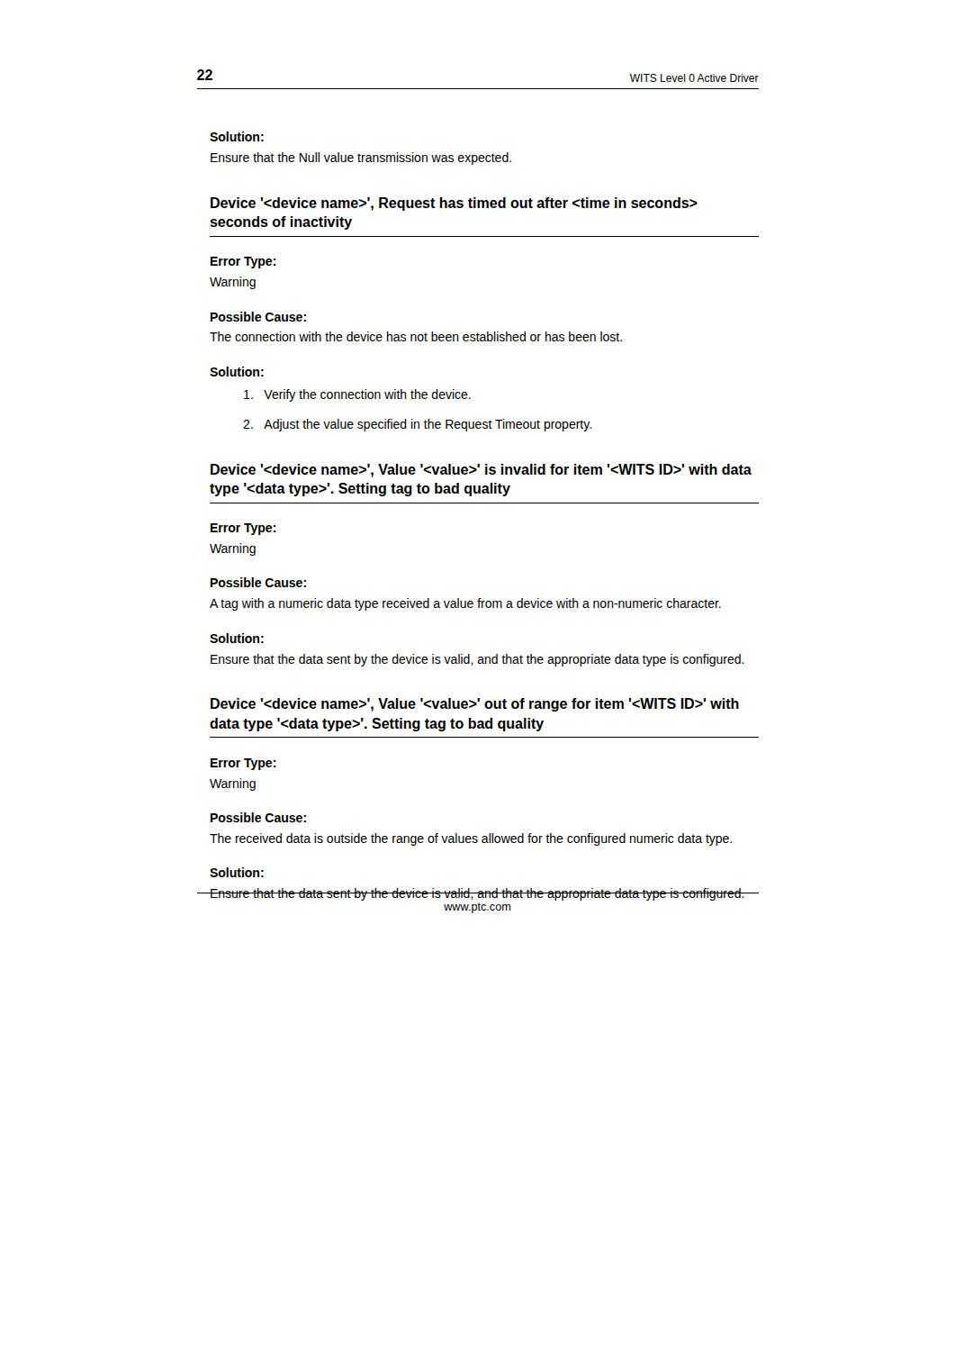22 WITS Level 0 Active Driver
Solution:
Ensure that the Null value transmission was expected.
Device '<device name>', Request has timed out after <time in seconds> seconds of inactivity
Error Type:
Warning
Possible Cause:
The connection with the device has not been established or has been lost.
Solution:
Verify the connection with the device.
Adjust the value specified in the Request Timeout property.
Device '<device name>', Value '<value>' is invalid for item '<WITS ID>' with data type '<data type>'. Setting tag to bad quality
Error Type:
Warning
Possible Cause:
A tag with a numeric data type received a value from a device with a non-numeric character.
Solution:
Ensure that the data sent by the device is valid, and that the appropriate data type is configured.
Device '<device name>', Value '<value>' out of range for item '<WITS ID>' with data type '<data type>'. Setting tag to bad quality
Error Type:
Warning
Possible Cause:
The received data is outside the range of values allowed for the configured numeric data type.
Solution:
Ensure that the data sent by the device is valid, and that the appropriate data type is configured.
www.ptc.com